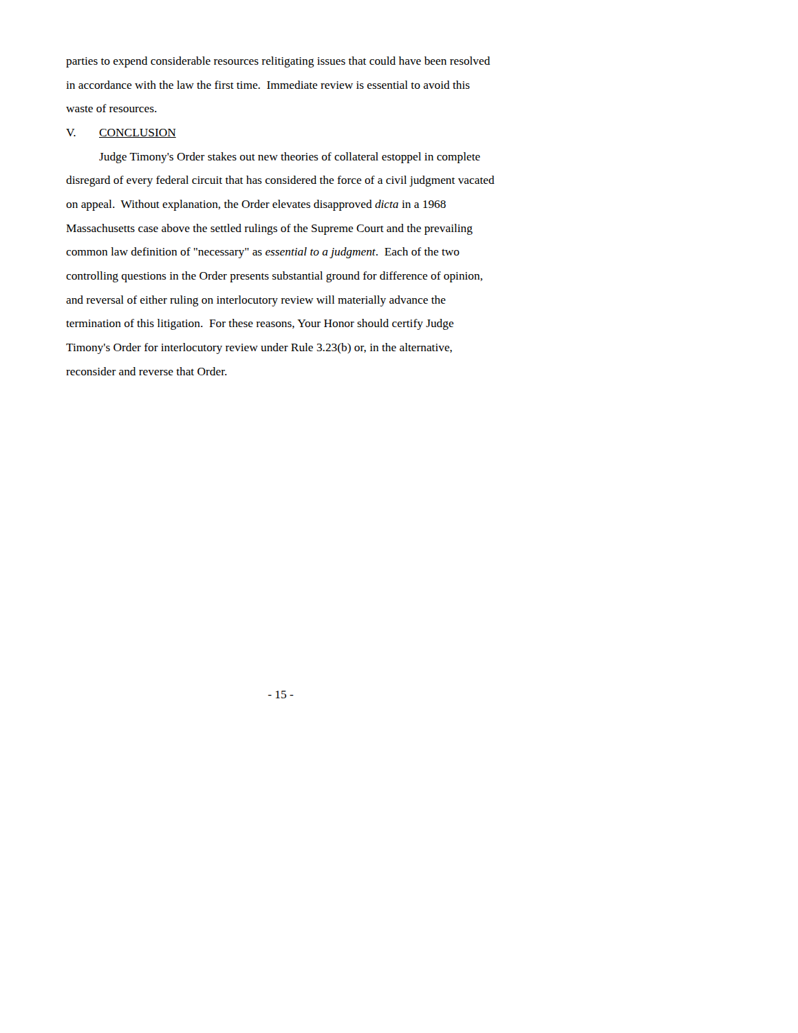parties to expend considerable resources relitigating issues that could have been resolved in accordance with the law the first time. Immediate review is essential to avoid this waste of resources.
V. CONCLUSION
Judge Timony's Order stakes out new theories of collateral estoppel in complete disregard of every federal circuit that has considered the force of a civil judgment vacated on appeal. Without explanation, the Order elevates disapproved dicta in a 1968 Massachusetts case above the settled rulings of the Supreme Court and the prevailing common law definition of "necessary" as essential to a judgment. Each of the two controlling questions in the Order presents substantial ground for difference of opinion, and reversal of either ruling on interlocutory review will materially advance the termination of this litigation. For these reasons, Your Honor should certify Judge Timony's Order for interlocutory review under Rule 3.23(b) or, in the alternative, reconsider and reverse that Order.
- 15 -